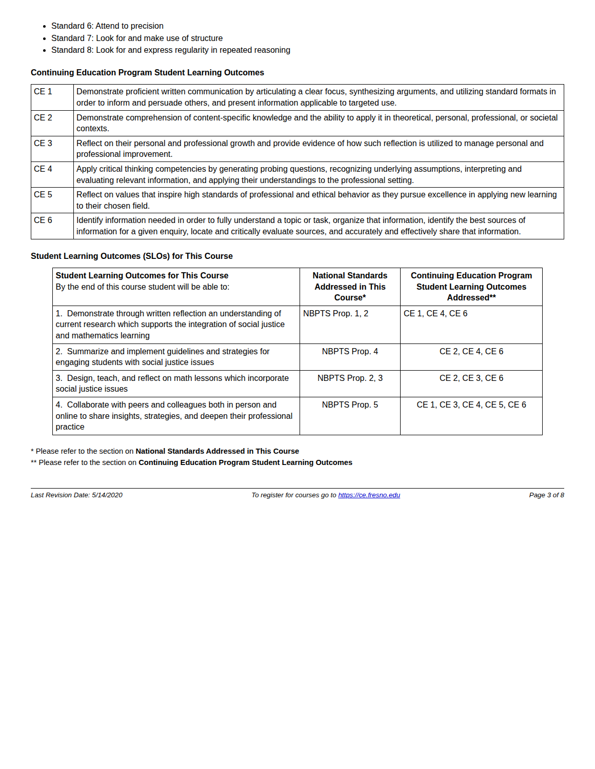Standard 6: Attend to precision
Standard 7: Look for and make use of structure
Standard 8: Look for and express regularity in repeated reasoning
Continuing Education Program Student Learning Outcomes
| CE 1 | Demonstrate proficient written communication by articulating a clear focus, synthesizing arguments, and utilizing standard formats in order to inform and persuade others, and present information applicable to targeted use. |
| CE 2 | Demonstrate comprehension of content-specific knowledge and the ability to apply it in theoretical, personal, professional, or societal contexts. |
| CE 3 | Reflect on their personal and professional growth and provide evidence of how such reflection is utilized to manage personal and professional improvement. |
| CE 4 | Apply critical thinking competencies by generating probing questions, recognizing underlying assumptions, interpreting and evaluating relevant information, and applying their understandings to the professional setting. |
| CE 5 | Reflect on values that inspire high standards of professional and ethical behavior as they pursue excellence in applying new learning to their chosen field. |
| CE 6 | Identify information needed in order to fully understand a topic or task, organize that information, identify the best sources of information for a given enquiry, locate and critically evaluate sources, and accurately and effectively share that information. |
Student Learning Outcomes (SLOs) for This Course
| Student Learning Outcomes for This Course By the end of this course student will be able to: | National Standards Addressed in This Course* | Continuing Education Program Student Learning Outcomes Addressed** |
| --- | --- | --- |
| 1. Demonstrate through written reflection an understanding of current research which supports the integration of social justice and mathematics learning | NBPTS Prop. 1, 2 | CE 1, CE 4, CE 6 |
| 2. Summarize and implement guidelines and strategies for engaging students with social justice issues | NBPTS Prop. 4 | CE 2, CE 4, CE 6 |
| 3. Design, teach, and reflect on math lessons which incorporate social justice issues | NBPTS Prop. 2, 3 | CE 2, CE 3, CE 6 |
| 4. Collaborate with peers and colleagues both in person and online to share insights, strategies, and deepen their professional practice | NBPTS Prop. 5 | CE 1, CE 3, CE 4, CE 5, CE 6 |
* Please refer to the section on National Standards Addressed in This Course
** Please refer to the section on Continuing Education Program Student Learning Outcomes
Last Revision Date: 5/14/2020 To register for courses go to https://ce.fresno.edu Page 3 of 8